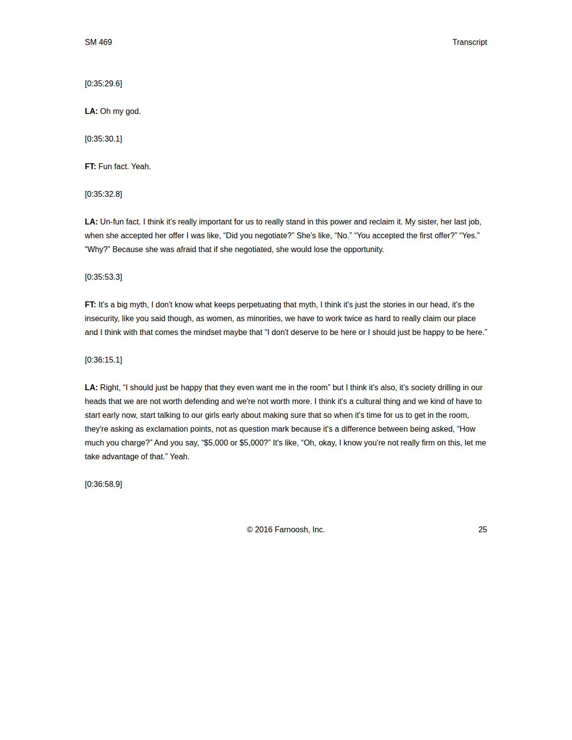SM 469 Transcript
[0:35:29.6]
LA: Oh my god.
[0:35:30.1]
FT: Fun fact. Yeah.
[0:35:32.8]
LA: Un-fun fact. I think it's really important for us to really stand in this power and reclaim it. My sister, her last job, when she accepted her offer I was like, “Did you negotiate?” She's like, “No.” “You accepted the first offer?” “Yes.” “Why?” Because she was afraid that if she negotiated, she would lose the opportunity.
[0:35:53.3]
FT: It's a big myth, I don't know what keeps perpetuating that myth, I think it's just the stories in our head, it's the insecurity, like you said though, as women, as minorities, we have to work twice as hard to really claim our place and I think with that comes the mindset maybe that “I don't deserve to be here or I should just be happy to be here.”
[0:36:15.1]
LA: Right, “I should just be happy that they even want me in the room” but I think it's also, it's society drilling in our heads that we are not worth defending and we're not worth more. I think it's a cultural thing and we kind of have to start early now, start talking to our girls early about making sure that so when it's time for us to get in the room, they're asking as exclamation points, not as question mark because it's a difference between being asked, “How much you charge?” And you say, “$5,000 or $5,000?” It's like, “Oh, okay, I know you're not really firm on this, let me take advantage of that.” Yeah.
[0:36:58.9]
© 2016 Farnoosh, Inc. 25